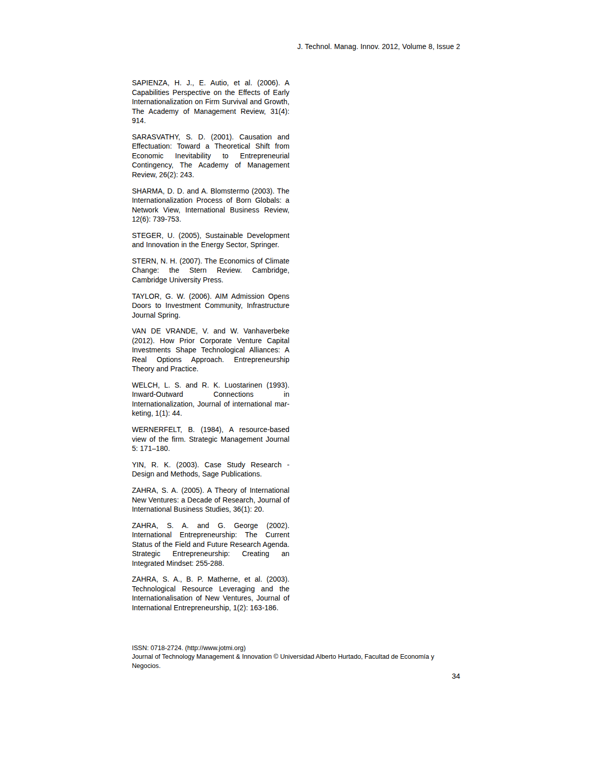J. Technol. Manag. Innov. 2012, Volume 8, Issue 2
SAPIENZA, H. J., E. Autio, et al. (2006). A Capabilities Perspective on the Effects of Early Internationalization on Firm Survival and Growth, The Academy of Management Review, 31(4): 914.
SARASVATHY, S. D. (2001). Causation and Effectuation: Toward a Theoretical Shift from Economic Inevitability to Entrepreneurial Contingency, The Academy of Management Review, 26(2): 243.
SHARMA, D. D. and A. Blomstermo (2003). The Internationalization Process of Born Globals: a Network View, International Business Review, 12(6): 739-753.
STEGER, U. (2005), Sustainable Development and Innovation in the Energy Sector, Springer.
STERN, N. H. (2007). The Economics of Climate Change: the Stern Review. Cambridge, Cambridge University Press.
TAYLOR, G. W. (2006). AIM Admission Opens Doors to Investment Community, Infrastructure Journal Spring.
VAN DE VRANDE, V. and W. Vanhaverbeke (2012). How Prior Corporate Venture Capital Investments Shape Technological Alliances: A Real Options Approach. Entrepreneurship Theory and Practice.
WELCH, L. S. and R. K. Luostarinen (1993). Inward-Outward Connections in Internationalization, Journal of international marketing, 1(1): 44.
WERNERFELT, B. (1984), A resource-based view of the firm. Strategic Management Journal 5: 171–180.
YIN, R. K. (2003). Case Study Research - Design and Methods, Sage Publications.
ZAHRA, S. A. (2005). A Theory of International New Ventures: a Decade of Research, Journal of International Business Studies, 36(1): 20.
ZAHRA, S. A. and G. George (2002). International Entrepreneurship: The Current Status of the Field and Future Research Agenda. Strategic Entrepreneurship: Creating an Integrated Mindset: 255-288.
ZAHRA, S. A., B. P. Matherne, et al. (2003). Technological Resource Leveraging and the Internationalisation of New Ventures, Journal of International Entrepreneurship, 1(2): 163-186.
ISSN: 0718-2724. (http://www.jotmi.org)
Journal of Technology Management & Innovation © Universidad Alberto Hurtado, Facultad de Economía y Negocios.
34